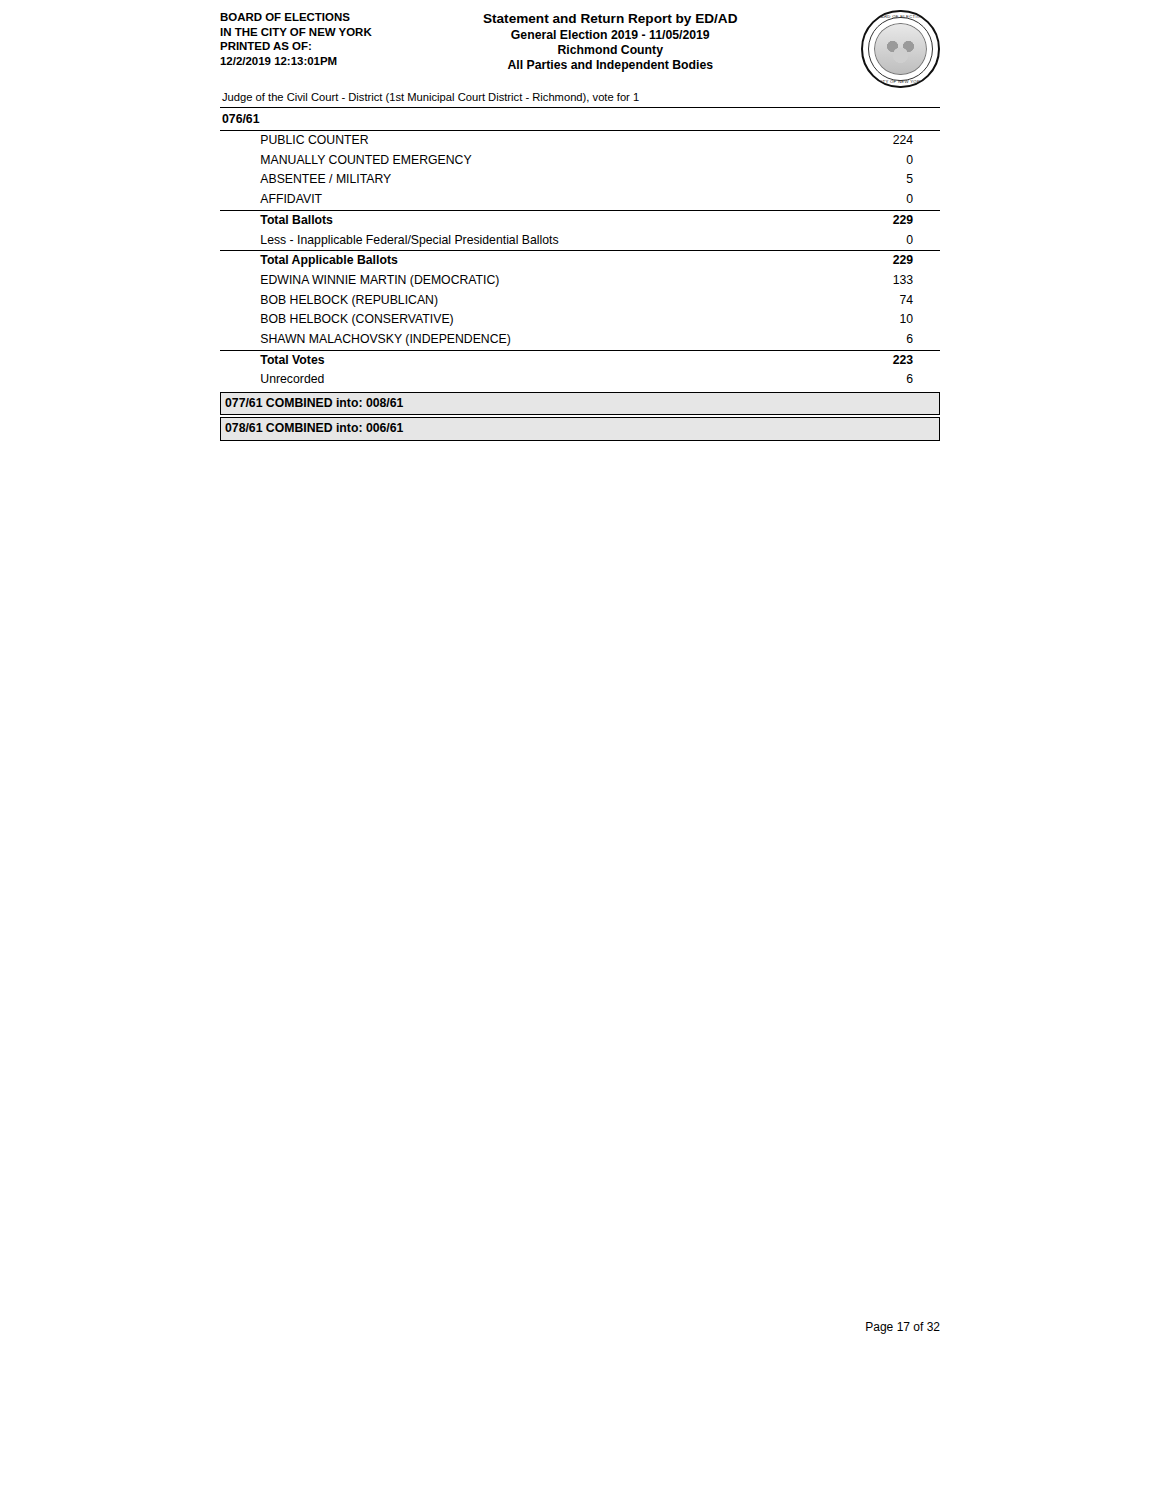BOARD OF ELECTIONS
IN THE CITY OF NEW YORK
PRINTED AS OF:
12/2/2019 12:13:01PM
Statement and Return Report by ED/AD
General Election 2019 - 11/05/2019
Richmond County
All Parties and Independent Bodies
BOARD OF ELECTIONS
CITY OF NEW YORK
Judge of the Civil Court - District (1st Municipal Court District - Richmond), vote for 1
076/61
| PUBLIC COUNTER | 224 |
| MANUALLY COUNTED EMERGENCY | 0 |
| ABSENTEE / MILITARY | 5 |
| AFFIDAVIT | 0 |
| Total Ballots | 229 |
| Less - Inapplicable Federal/Special Presidential Ballots | 0 |
| Total Applicable Ballots | 229 |
| EDWINA WINNIE MARTIN (DEMOCRATIC) | 133 |
| BOB HELBOCK (REPUBLICAN) | 74 |
| BOB HELBOCK (CONSERVATIVE) | 10 |
| SHAWN MALACHOVSKY (INDEPENDENCE) | 6 |
| Total Votes | 223 |
| Unrecorded | 6 |
077/61 COMBINED into: 008/61
078/61 COMBINED into: 006/61
Page 17 of 32